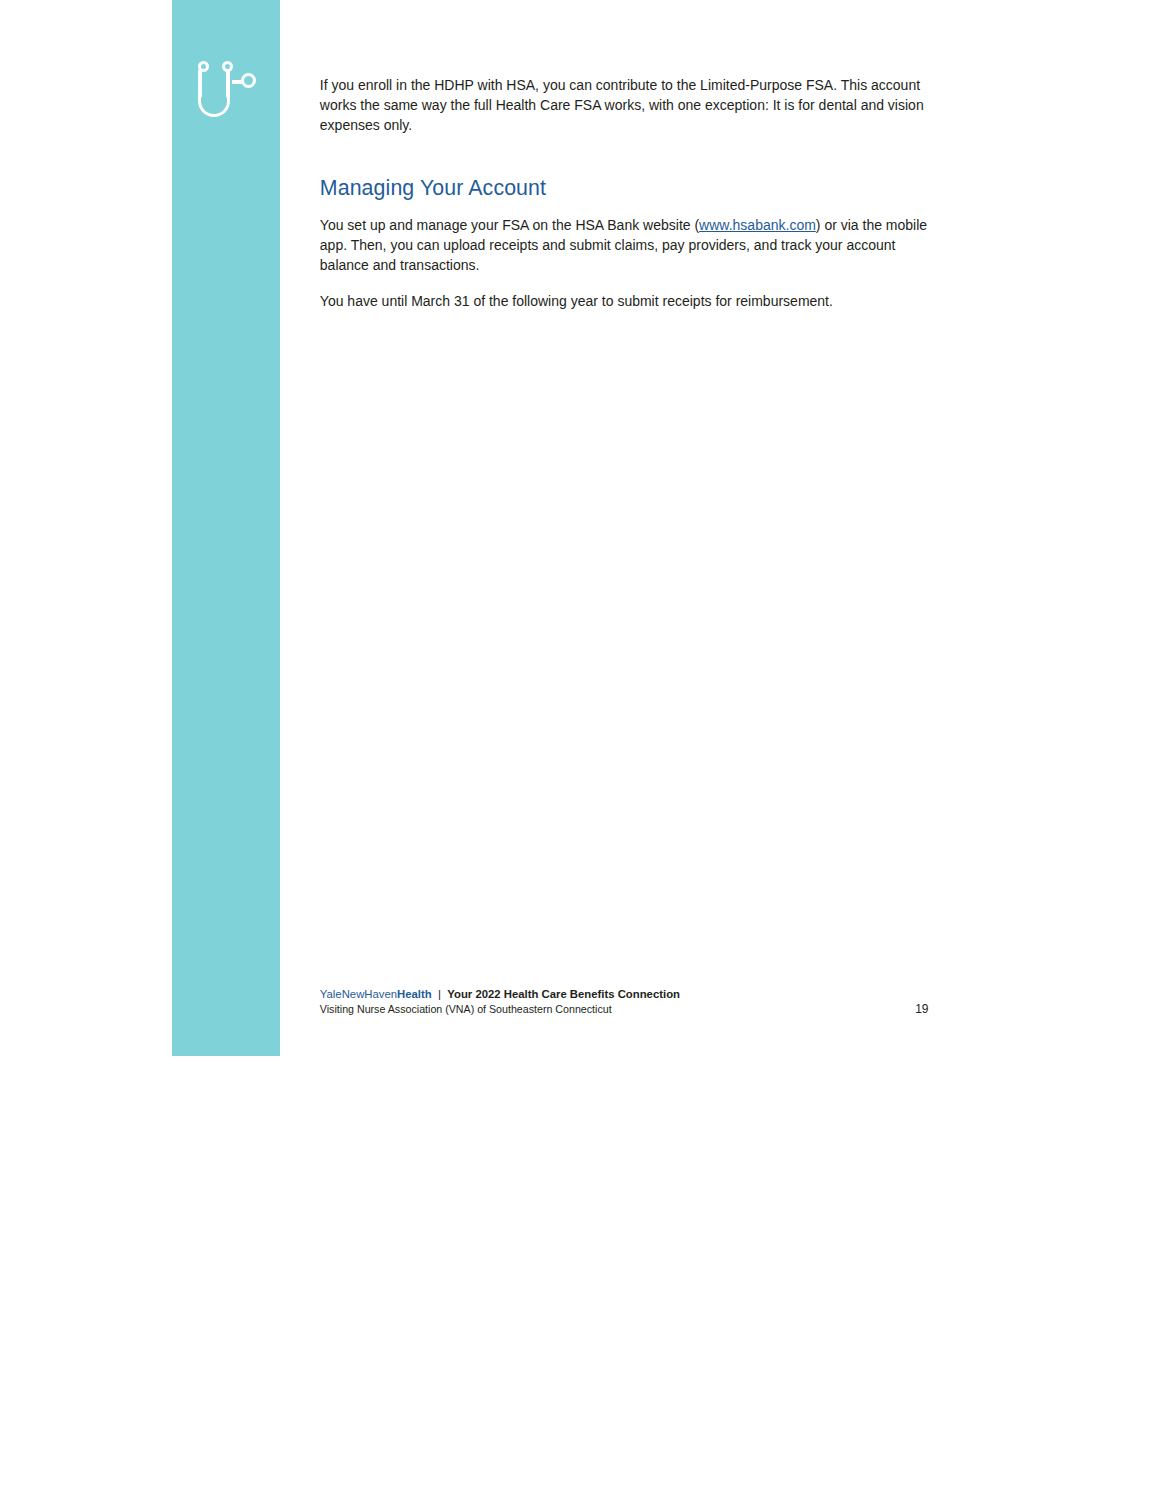If you enroll in the HDHP with HSA, you can contribute to the Limited-Purpose FSA. This account works the same way the full Health Care FSA works, with one exception: It is for dental and vision expenses only.
Managing Your Account
You set up and manage your FSA on the HSA Bank website (www.hsabank.com) or via the mobile app. Then, you can upload receipts and submit claims, pay providers, and track your account balance and transactions.
You have until March 31 of the following year to submit receipts for reimbursement.
YaleNewHaven Health | Your 2022 Health Care Benefits Connection
Visiting Nurse Association (VNA) of Southeastern Connecticut 19